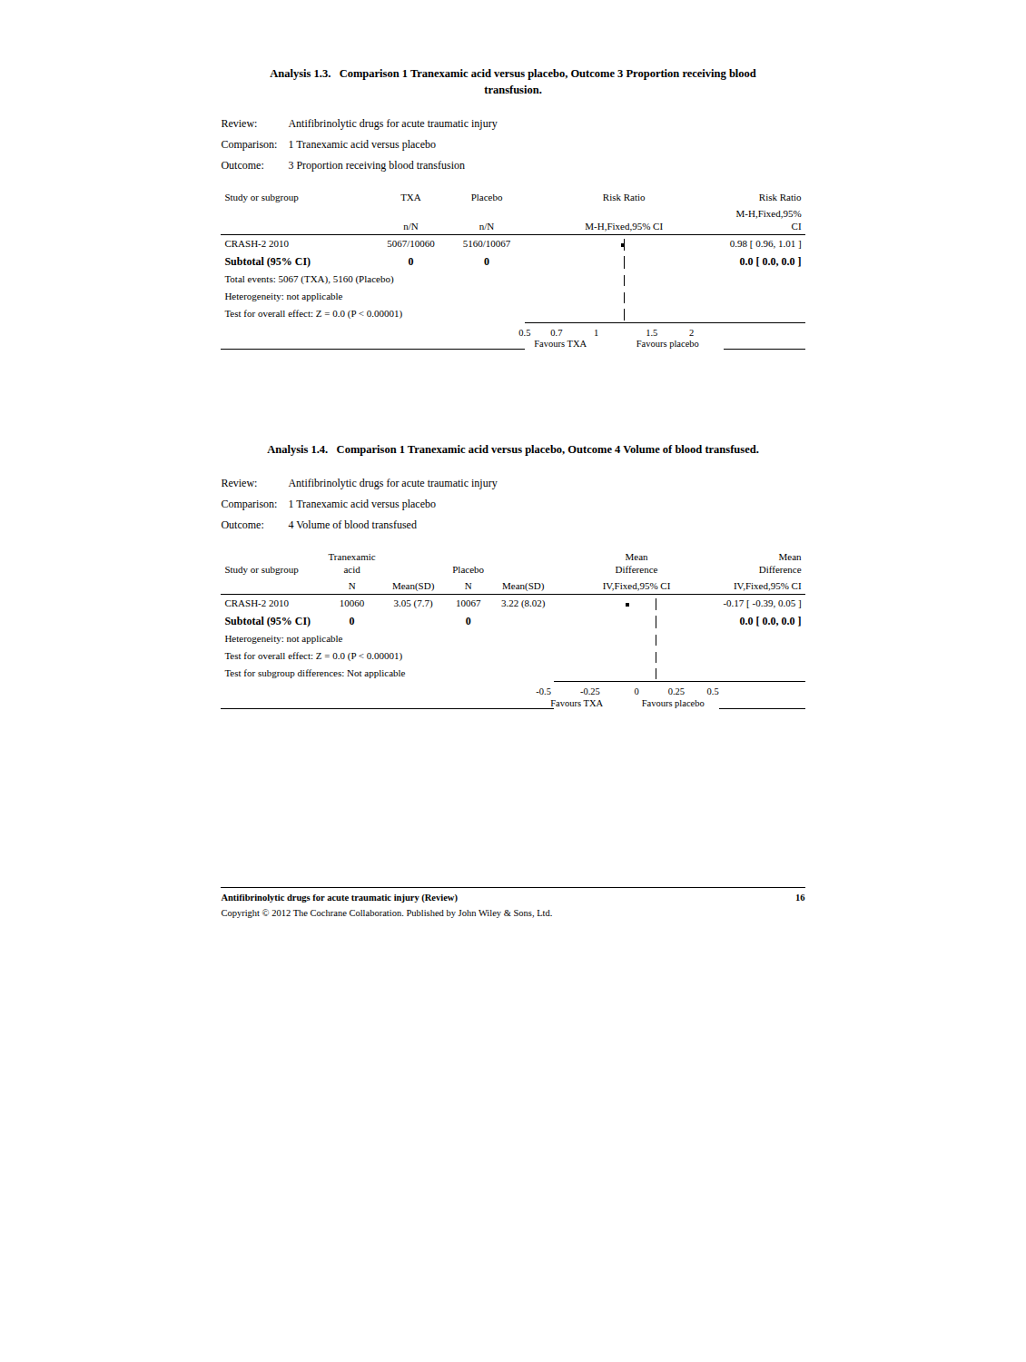Analysis 1.3. Comparison 1 Tranexamic acid versus placebo, Outcome 3 Proportion receiving blood
transfusion.
Review: Antifibrinolytic drugs for acute traumatic injury
Comparison: 1 Tranexamic acid versus placebo
Outcome: 3 Proportion receiving blood transfusion
| Study or subgroup | TXA | Placebo | Risk Ratio | Risk Ratio |
| --- | --- | --- | --- | --- |
| | n/N | n/N | M-H,Fixed,95% CI | M-H,Fixed,95% CI |
| CRASH-2 2010 | 5067/10060 | 5160/10067 | | 0.98 [ 0.96, 1.01 ] |
| Subtotal (95% CI) | 0 | 0 | | 0.0 [ 0.0, 0.0 ] |
| Total events: 5067 (TXA), 5160 (Placebo) | | |
| Heterogeneity: not applicable | | |
| Test for overall effect: Z = 0.0 (P < 0.00001) | | |
| | 0.5 0.7 1 1.5 2 Favours TXA Favours placebo | |
Analysis 1.4. Comparison 1 Tranexamic acid versus placebo, Outcome 4 Volume of blood transfused.
Review: Antifibrinolytic drugs for acute traumatic injury
Comparison: 1 Tranexamic acid versus placebo
Outcome: 4 Volume of blood transfused
| Study or subgroup | Tranexamic acid | | Placebo | | Mean Difference | Mean Difference |
| --- | --- | --- | --- | --- | --- | --- |
| | N | Mean(SD) | N | Mean(SD) | IV,Fixed,95% CI | IV,Fixed,95% CI |
| CRASH-2 2010 | 10060 | 3.05 (7.7) | 10067 | 3.22 (8.02) | | -0.17 [ -0.39, 0.05 ] |
| Subtotal (95% CI) | 0 | | 0 | | | 0.0 [ 0.0, 0.0 ] |
| Heterogeneity: not applicable | | |
| Test for overall effect: Z = 0.0 (P < 0.00001) | | |
| Test for subgroup differences: Not applicable | | |
| | -0.5 -0.25 0 0.25 0.5 Favours TXA Favours placebo | |
Antifibrinolytic drugs for acute traumatic injury (Review) 16
Copyright © 2012 The Cochrane Collaboration. Published by John Wiley & Sons, Ltd.